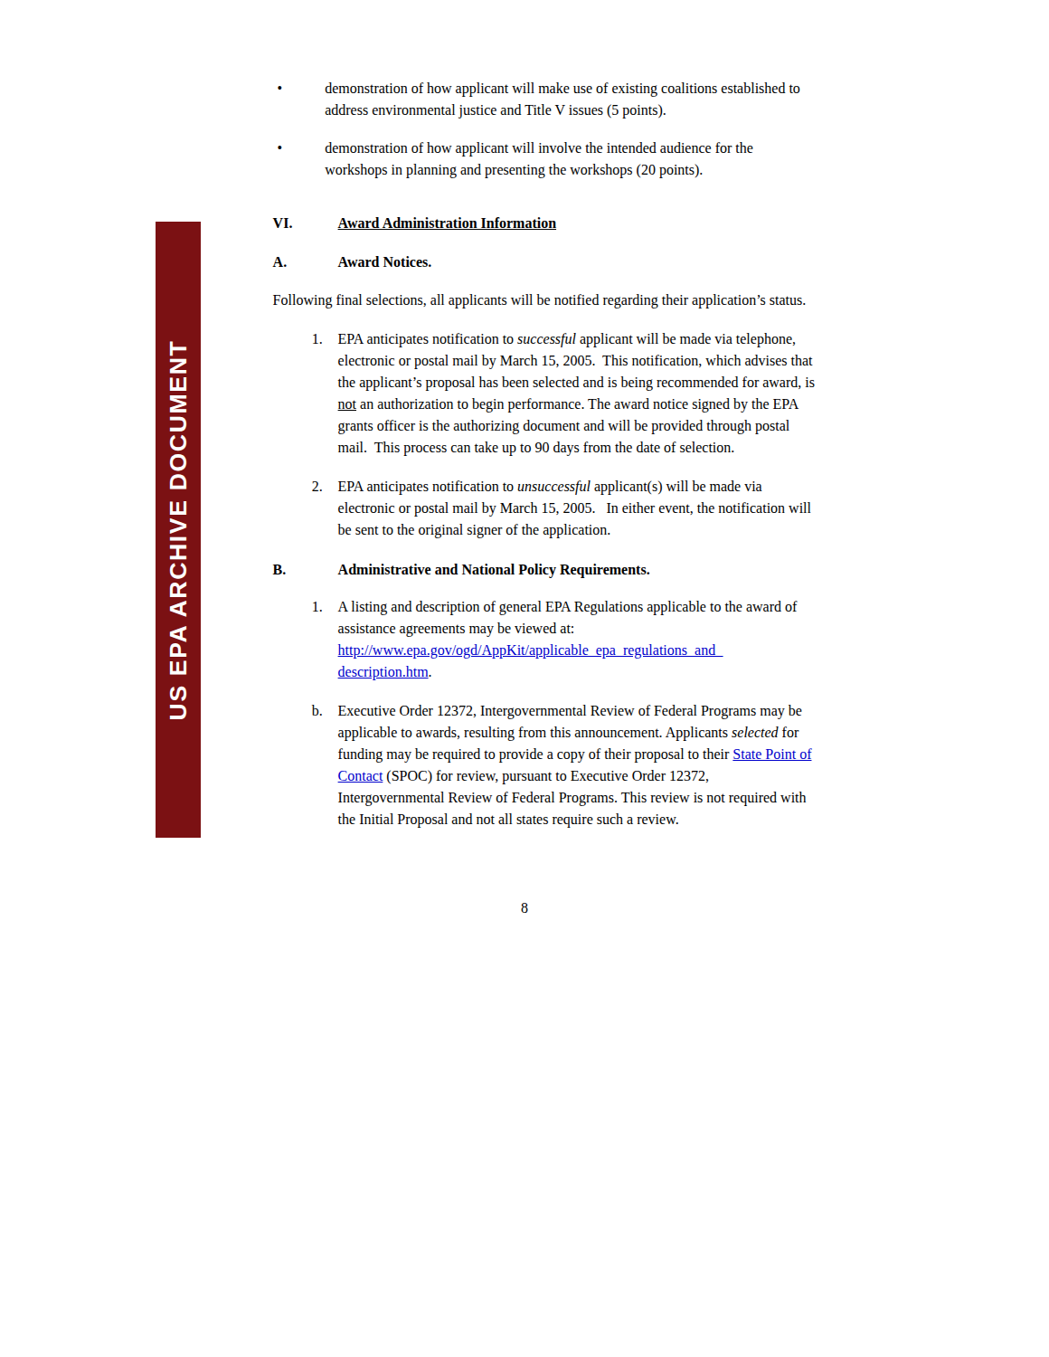US EPA ARCHIVE DOCUMENT
•
demonstration of how applicant will make use of existing coalitions established to address environmental justice and Title V issues (5 points).
•
demonstration of how applicant will involve the intended audience for the workshops in planning and presenting the workshops (20 points).
VI. Award Administration Information
A. Award Notices.
Following final selections, all applicants will be notified regarding their application’s status.
1.
EPA anticipates notification to successful applicant will be made via telephone, electronic or postal mail by March 15, 2005. This notification, which advises that the applicant’s proposal has been selected and is being recommended for award, is not an authorization to begin performance. The award notice signed by the EPA grants officer is the authorizing document and will be provided through postal mail. This process can take up to 90 days from the date of selection.
2.
EPA anticipates notification to unsuccessful applicant(s) will be made via electronic or postal mail by March 15, 2005. In either event, the notification will be sent to the original signer of the application.
B. Administrative and National Policy Requirements.
1.
A listing and description of general EPA Regulations applicable to the award of assistance agreements may be viewed at: http://www.epa.gov/ogd/AppKit/applicable_epa_regulations_and_ description.htm.
b.
Executive Order 12372, Intergovernmental Review of Federal Programs may be applicable to awards, resulting from this announcement. Applicants selected for funding may be required to provide a copy of their proposal to their State Point of Contact (SPOC) for review, pursuant to Executive Order 12372, Intergovernmental Review of Federal Programs. This review is not required with the Initial Proposal and not all states require such a review.
8